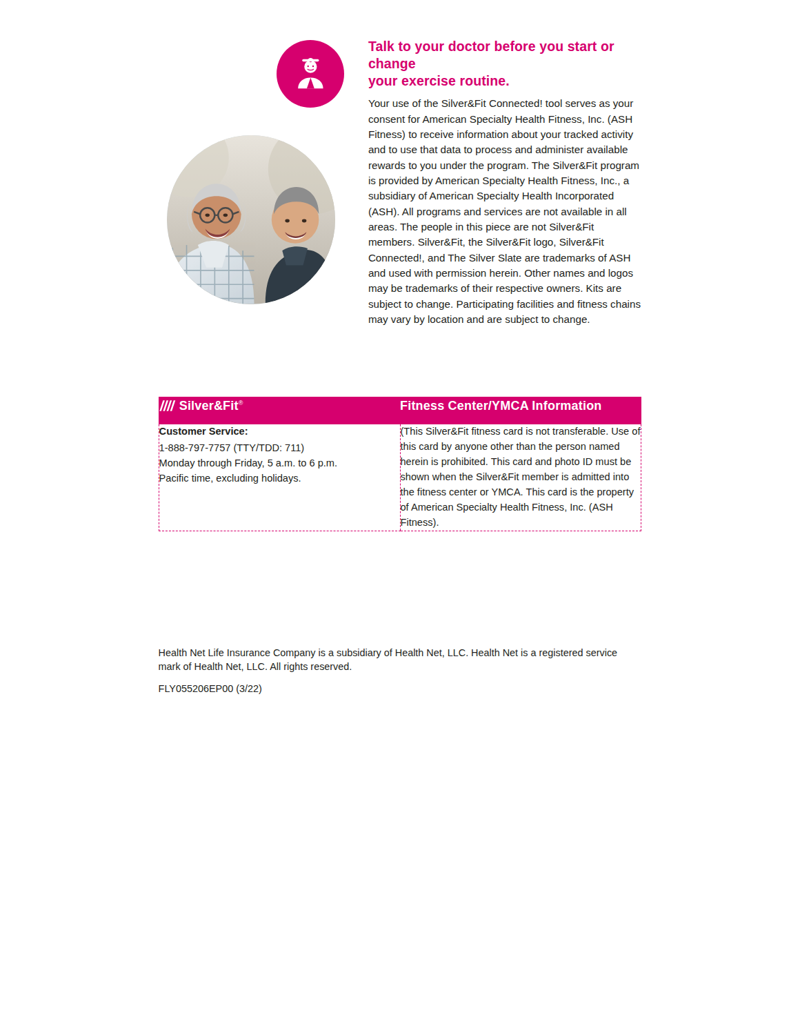Talk to your doctor before you start or change
your exercise routine.
Your use of the Silver&Fit Connected! tool serves as your consent for American Specialty Health Fitness, Inc. (ASH Fitness) to receive information about your tracked activity and to use that data to process and administer available rewards to you under the program. The Silver&Fit program is provided by American Specialty Health Fitness, Inc., a subsidiary of American Specialty Health Incorporated (ASH). All programs and services are not available in all areas. The people in this piece are not Silver&Fit members. Silver&Fit, the Silver&Fit logo, Silver&Fit Connected!, and The Silver Slate are trademarks of ASH and used with permission herein. Other names and logos may be trademarks of their respective owners. Kits are subject to change. Participating facilities and fitness chains may vary by location and are subject to change.
| Silver&Fit ® | Fitness Center/YMCA Information |
| --- | --- |
| Customer Service: 1-888-797-7757 (TTY/TDD: 711) Monday through Friday, 5 a.m. to 6 p.m. Pacific time, excluding holidays. | (This Silver&Fit fitness card is not transferable. Use of this card by anyone other than the person named herein is prohibited. This card and photo ID must be shown when the Silver&Fit member is admitted into the fitness center or YMCA. This card is the property of American Specialty Health Fitness, Inc. (ASH Fitness). |
Health Net Life Insurance Company is a subsidiary of Health Net, LLC. Health Net is a registered service mark of Health Net, LLC. All rights reserved.
FLY055206EP00 (3/22)